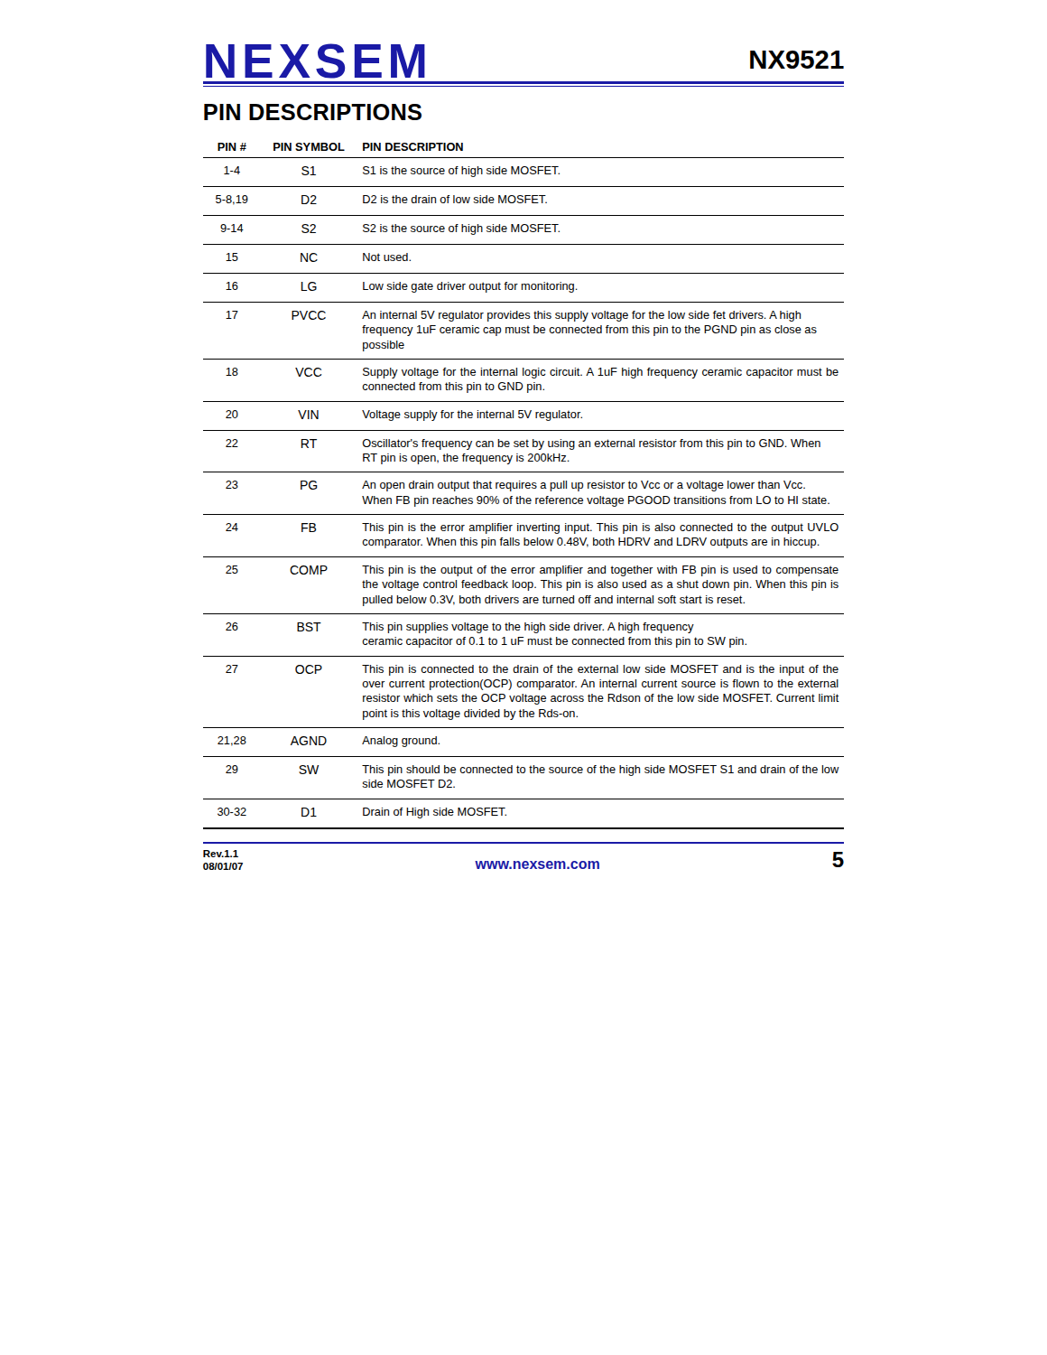NEXSEM
NX9521
PIN DESCRIPTIONS
| PIN # | PIN SYMBOL | PIN DESCRIPTION |
| --- | --- | --- |
| 1-4 | S1 | S1 is the source of high side MOSFET. |
| 5-8,19 | D2 | D2 is the drain of low side MOSFET. |
| 9-14 | S2 | S2 is the source of high side MOSFET. |
| 15 | NC | Not used. |
| 16 | LG | Low side gate driver output for monitoring. |
| 17 | PVCC | An internal 5V regulator provides this supply voltage for the low side fet drivers. A high frequency 1uF ceramic cap must be connected from this pin to the PGND pin as close as possible |
| 18 | VCC | Supply voltage for the internal logic circuit. A 1uF high frequency ceramic capacitor must be connected from this pin to GND pin. |
| 20 | VIN | Voltage supply for the internal 5V regulator. |
| 22 | RT | Oscillator's frequency can be set by using an external resistor from this pin to GND. When RT pin is open, the frequency is 200kHz. |
| 23 | PG | An open drain output that requires a pull up resistor to Vcc or a voltage lower than Vcc. When FB pin reaches 90% of the reference voltage PGOOD transitions from LO to HI state. |
| 24 | FB | This pin is the error amplifier inverting input. This pin is also connected to the output UVLO comparator. When this pin falls below 0.48V, both HDRV and LDRV outputs are in hiccup. |
| 25 | COMP | This pin is the output of the error amplifier and together with FB pin is used to compensate the voltage control feedback loop. This pin is also used as a shut down pin. When this pin is pulled below 0.3V, both drivers are turned off and internal soft start is reset. |
| 26 | BST | This pin supplies voltage to the high side driver. A high frequency ceramic capacitor of 0.1 to 1 uF must be connected from this pin to SW pin. |
| 27 | OCP | This pin is connected to the drain of the external low side MOSFET and is the input of the over current protection(OCP) comparator. An internal current source is flown to the external resistor which sets the OCP voltage across the Rdson of the low side MOSFET. Current limit point is this voltage divided by the Rds-on. |
| 21,28 | AGND | Analog ground. |
| 29 | SW | This pin should be connected to the source of the high side MOSFET S1 and drain of the low side MOSFET D2. |
| 30-32 | D1 | Drain of High side MOSFET. |
Rev.1.1
08/01/07
www.nexsem.com
5